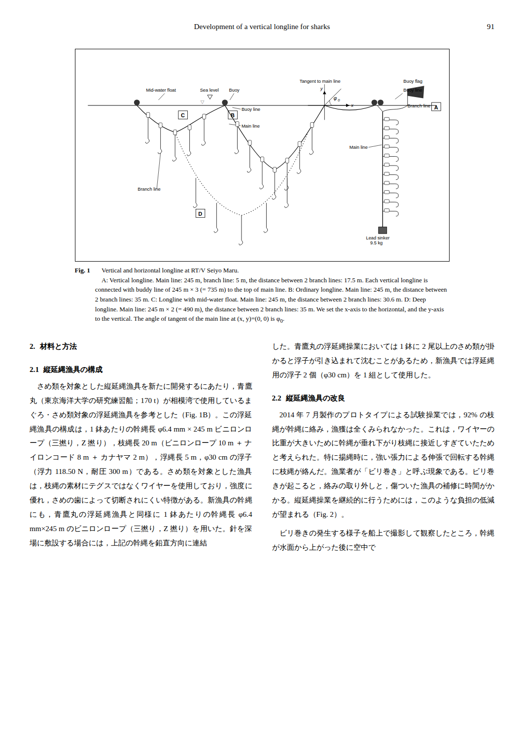Development of a vertical longline for sharks 91
Sea level ▽ Mid-water float Buoy Buoy line Main line Tangent to main line Buoy flag Buoy line x y φ 0 Branch line C B D Lead sinker 9.5 kg Branch line A Main line
Fig. 1
Vertical and horizontal longline at RT/V Seiyo Maru.
A: Vertical longline. Main line: 245 m, branch line: 5 m, the distance between 2 branch lines: 17.5 m. Each vertical longline is connected with buddy line of 245 m × 3 (= 735 m) to the top of main line. B: Ordinary longline. Main line: 245 m, the distance between 2 branch lines: 35 m. C: Longline with mid-water float. Main line: 245 m, the distance between 2 branch lines: 30.6 m. D: Deep longline. Main line: 245 m × 2 (= 490 m), the distance between 2 branch lines: 35 m. We set the x-axis to the horizontal, and the y-axis to the vertical. The angle of tangent of the main line at (x, y)=(0, 0) is φ0.
2. 材料と方法
2.1縦延縄漁具の構成
さめ類を対象とした縦延縄漁具を新たに開発するにあたり，青鷹丸（東京海洋大学の研究練習船；170 t）が相模湾で使用しているまぐろ・さめ類対象の浮延縄漁具を参考とした（Fig. 1B）。この浮延縄漁具の構成は，1 鉢あたりの幹縄長 φ6.4 mm × 245 m ビニロンロープ（三撚り，Z 撚り），枝縄長 20 m（ビニロンロープ 10 m ＋ ナイロンコード 8 m ＋ カナヤマ 2 m），浮縄長 5 m，φ30 cm の浮子（浮力 118.50 N，耐圧 300 m）である。さめ類を対象とした漁具は，枝縄の素材にテグスではなくワイヤーを使用しており，強度に優れ，さめの歯によって切断されにくい特徴がある。新漁具の幹縄にも，青鷹丸の浮延縄漁具と同様に 1 鉢あたりの幹縄長 φ6.4 mm×245 m のビニロンロープ（三撚り，Z 撚り）を用いた。針を深場に敷設する場合には，上記の幹縄を鉛直方向に連結
した。青鷹丸の浮延縄操業においては 1 鉢に 2 尾以上のさめ類が掛かると浮子が引き込まれて沈むことがあるため，新漁具では浮延縄用の浮子 2 個（φ30 cm）を 1 組として使用した。
2.2縦延縄漁具の改良
2014 年 7 月製作のプロトタイプによる試験操業では，92% の枝縄が幹縄に絡み，漁獲は全くみられなかった。これは，ワイヤーの比重が大きいために幹縄が垂れ下がり枝縄に接近しすぎていたためと考えられた。特に揚縄時に，強い張力による伸張で回転する幹縄に枝縄が絡んだ。漁業者が「ビリ巻き」と呼ぶ現象である。ビリ巻きが起こると，絡みの取り外しと，傷ついた漁具の補修に時間がかかる。縦延縄操業を継続的に行うためには，このような負担の低減が望まれる（Fig. 2）。
ビリ巻きの発生する様子を船上で撮影して観察したところ，幹縄が水面から上がった後に空中で